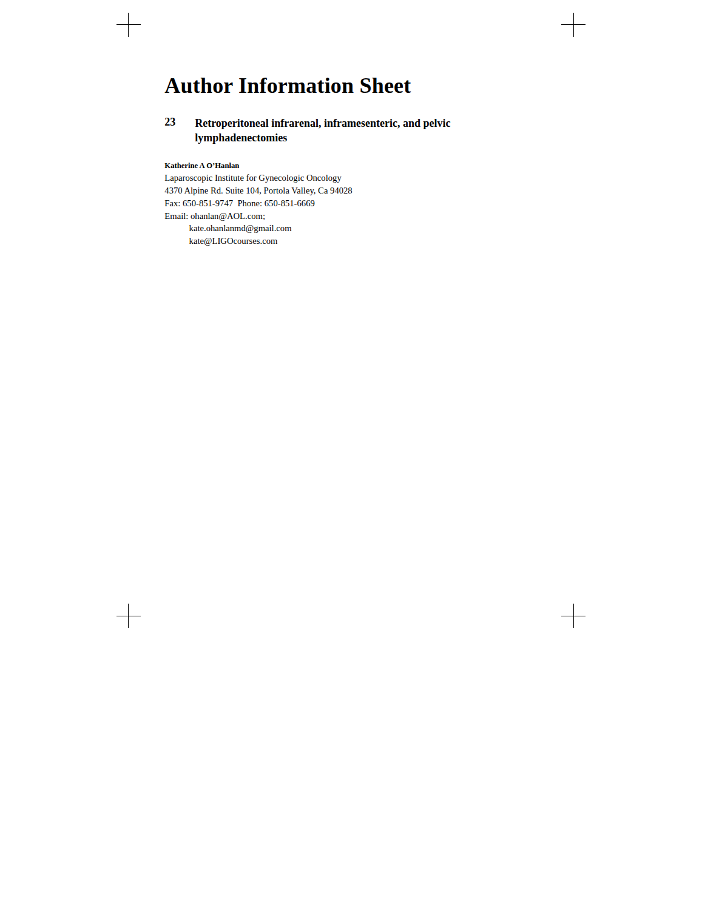Author Information Sheet
23
Retroperitoneal infrarenal, inframesenteric, and pelvic lymphadenectomies
Katherine A O’Hanlan
Laparoscopic Institute for Gynecologic Oncology
4370 Alpine Rd. Suite 104, Portola Valley, Ca 94028
Fax: 650-851-9747 Phone: 650-851-6669
Email: ohanlan@AOL.com; kate.ohanlanmd@gmail.com kate@LIGOcourses.com